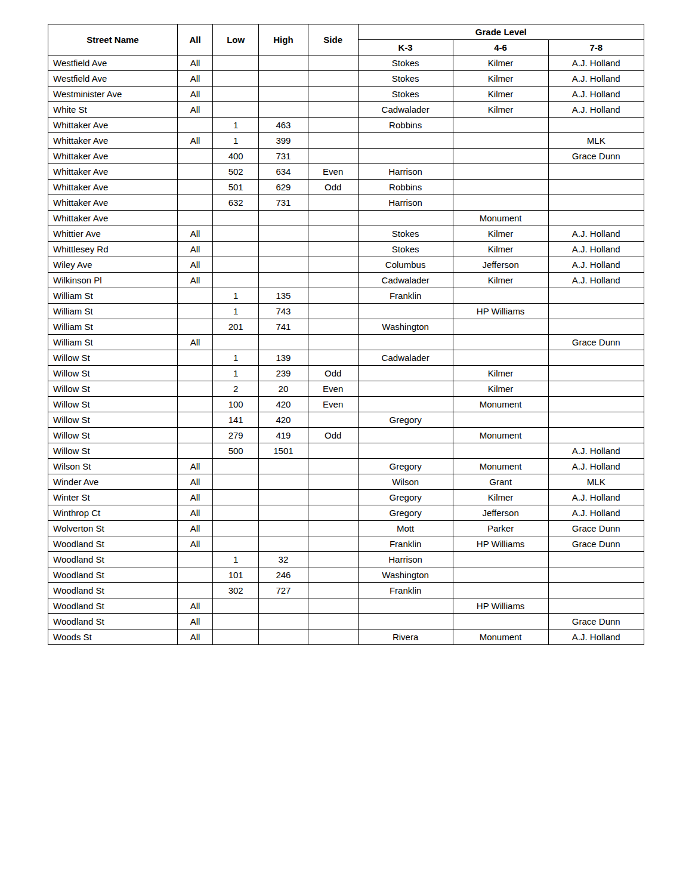| Street Name | All | Low | High | Side | Grade Level |
| --- | --- | --- | --- | --- | --- |
| K-3 | 4-6 | 7-8 |
| Westfield Ave | All | | | | Stokes | Kilmer | A.J. Holland |
| Westfield Ave | All | | | | Stokes | Kilmer | A.J. Holland |
| Westminister Ave | All | | | | Stokes | Kilmer | A.J. Holland |
| White St | All | | | | Cadwalader | Kilmer | A.J. Holland |
| Whittaker Ave | | 1 | 463 | | Robbins | | |
| Whittaker Ave | All | 1 | 399 | | | | MLK |
| Whittaker Ave | | 400 | 731 | | | | Grace Dunn |
| Whittaker Ave | | 502 | 634 | Even | Harrison | | |
| Whittaker Ave | | 501 | 629 | Odd | Robbins | | |
| Whittaker Ave | | 632 | 731 | | Harrison | | |
| Whittaker Ave | | | | | | Monument | |
| Whittier Ave | All | | | | Stokes | Kilmer | A.J. Holland |
| Whittlesey Rd | All | | | | Stokes | Kilmer | A.J. Holland |
| Wiley Ave | All | | | | Columbus | Jefferson | A.J. Holland |
| Wilkinson Pl | All | | | | Cadwalader | Kilmer | A.J. Holland |
| William St | | 1 | 135 | | Franklin | | |
| William St | | 1 | 743 | | | HP Williams | |
| William St | | 201 | 741 | | Washington | | |
| William St | All | | | | | | Grace Dunn |
| Willow St | | 1 | 139 | | Cadwalader | | |
| Willow St | | 1 | 239 | Odd | | Kilmer | |
| Willow St | | 2 | 20 | Even | | Kilmer | |
| Willow St | | 100 | 420 | Even | | Monument | |
| Willow St | | 141 | 420 | | Gregory | | |
| Willow St | | 279 | 419 | Odd | | Monument | |
| Willow St | | 500 | 1501 | | | | A.J. Holland |
| Wilson St | All | | | | Gregory | Monument | A.J. Holland |
| Winder Ave | All | | | | Wilson | Grant | MLK |
| Winter St | All | | | | Gregory | Kilmer | A.J. Holland |
| Winthrop Ct | All | | | | Gregory | Jefferson | A.J. Holland |
| Wolverton St | All | | | | Mott | Parker | Grace Dunn |
| Woodland St | All | | | | Franklin | HP Williams | Grace Dunn |
| Woodland St | | 1 | 32 | | Harrison | | |
| Woodland St | | 101 | 246 | | Washington | | |
| Woodland St | | 302 | 727 | | Franklin | | |
| Woodland St | All | | | | | HP Williams | |
| Woodland St | All | | | | | | Grace Dunn |
| Woods St | All | | | | Rivera | Monument | A.J. Holland |